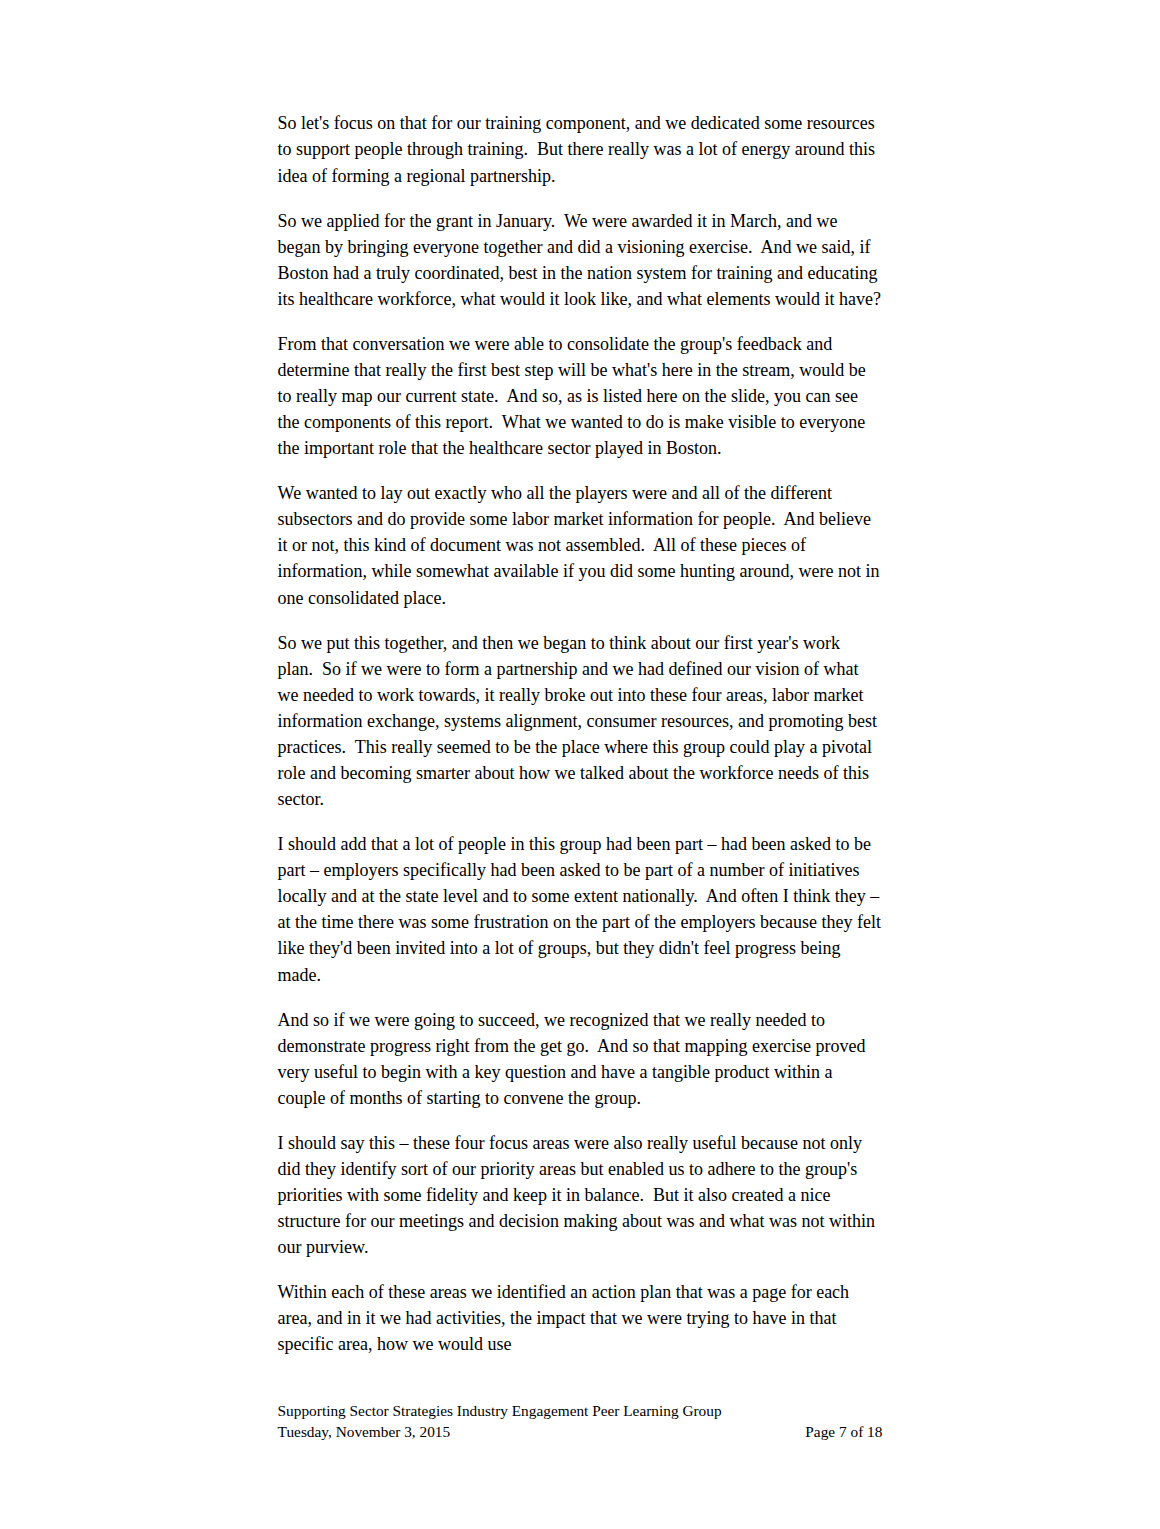So let's focus on that for our training component, and we dedicated some resources to support people through training. But there really was a lot of energy around this idea of forming a regional partnership.
So we applied for the grant in January. We were awarded it in March, and we began by bringing everyone together and did a visioning exercise. And we said, if Boston had a truly coordinated, best in the nation system for training and educating its healthcare workforce, what would it look like, and what elements would it have?
From that conversation we were able to consolidate the group's feedback and determine that really the first best step will be what's here in the stream, would be to really map our current state. And so, as is listed here on the slide, you can see the components of this report. What we wanted to do is make visible to everyone the important role that the healthcare sector played in Boston.
We wanted to lay out exactly who all the players were and all of the different subsectors and do provide some labor market information for people. And believe it or not, this kind of document was not assembled. All of these pieces of information, while somewhat available if you did some hunting around, were not in one consolidated place.
So we put this together, and then we began to think about our first year's work plan. So if we were to form a partnership and we had defined our vision of what we needed to work towards, it really broke out into these four areas, labor market information exchange, systems alignment, consumer resources, and promoting best practices. This really seemed to be the place where this group could play a pivotal role and becoming smarter about how we talked about the workforce needs of this sector.
I should add that a lot of people in this group had been part – had been asked to be part – employers specifically had been asked to be part of a number of initiatives locally and at the state level and to some extent nationally. And often I think they – at the time there was some frustration on the part of the employers because they felt like they'd been invited into a lot of groups, but they didn't feel progress being made.
And so if we were going to succeed, we recognized that we really needed to demonstrate progress right from the get go. And so that mapping exercise proved very useful to begin with a key question and have a tangible product within a couple of months of starting to convene the group.
I should say this – these four focus areas were also really useful because not only did they identify sort of our priority areas but enabled us to adhere to the group's priorities with some fidelity and keep it in balance. But it also created a nice structure for our meetings and decision making about was and what was not within our purview.
Within each of these areas we identified an action plan that was a page for each area, and in it we had activities, the impact that we were trying to have in that specific area, how we would use
Supporting Sector Strategies Industry Engagement Peer Learning Group
Tuesday, November 3, 2015
Page 7 of 18